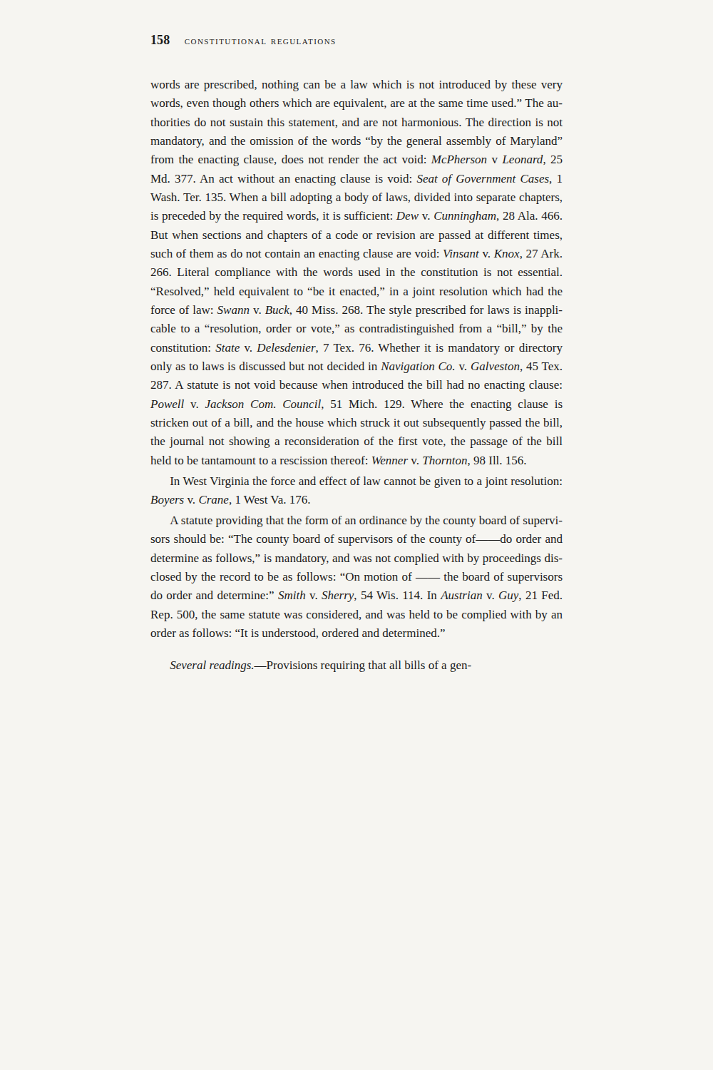158 Constitutional Regulations
words are prescribed, nothing can be a law which is not introduced by these very words, even though others which are equivalent, are at the same time used.” The authorities do not sustain this statement, and are not harmonious. The direction is not mandatory, and the omission of the words “by the general assembly of Maryland” from the enacting clause, does not render the act void: McPherson v Leonard, 25 Md. 377. An act without an enacting clause is void: Seat of Government Cases, 1 Wash. Ter. 135. When a bill adopting a body of laws, divided into separate chapters, is preceded by the required words, it is sufficient: Dew v. Cunningham, 28 Ala. 466. But when sections and chapters of a code or revision are passed at different times, such of them as do not contain an enacting clause are void: Vinsant v. Knox, 27 Ark. 266. Literal compliance with the words used in the constitution is not essential. “Resolved,” held equivalent to “be it enacted,” in a joint resolution which had the force of law: Swann v. Buck, 40 Miss. 268. The style prescribed for laws is inapplicable to a “resolution, order or vote,” as contradistinguished from a “bill,” by the constitution: State v. Delesdenier, 7 Tex. 76. Whether it is mandatory or directory only as to laws is discussed but not decided in Navigation Co. v. Galveston, 45 Tex. 287. A statute is not void because when introduced the bill had no enacting clause: Powell v. Jackson Com. Council, 51 Mich. 129. Where the enacting clause is stricken out of a bill, and the house which struck it out subsequently passed the bill, the journal not showing a reconsideration of the first vote, the passage of the bill held to be tantamount to a rescission thereof: Wenner v. Thornton, 98 Ill. 156.
In West Virginia the force and effect of law cannot be given to a joint resolution: Boyers v. Crane, 1 West Va. 176.
A statute providing that the form of an ordinance by the county board of supervisors should be: “The county board of supervisors of the county of do order and determine as follows,” is mandatory, and was not complied with by proceedings disclosed by the record to be as follows: “On motion of the board of supervisors do order and determine:” Smith v. Sherry, 54 Wis. 114. In Austrian v. Guy, 21 Fed. Rep. 500, the same statute was considered, and was held to be complied with by an order as follows: “It is understood, ordered and determined.”
Several readings.—Provisions requiring that all bills of a gen-